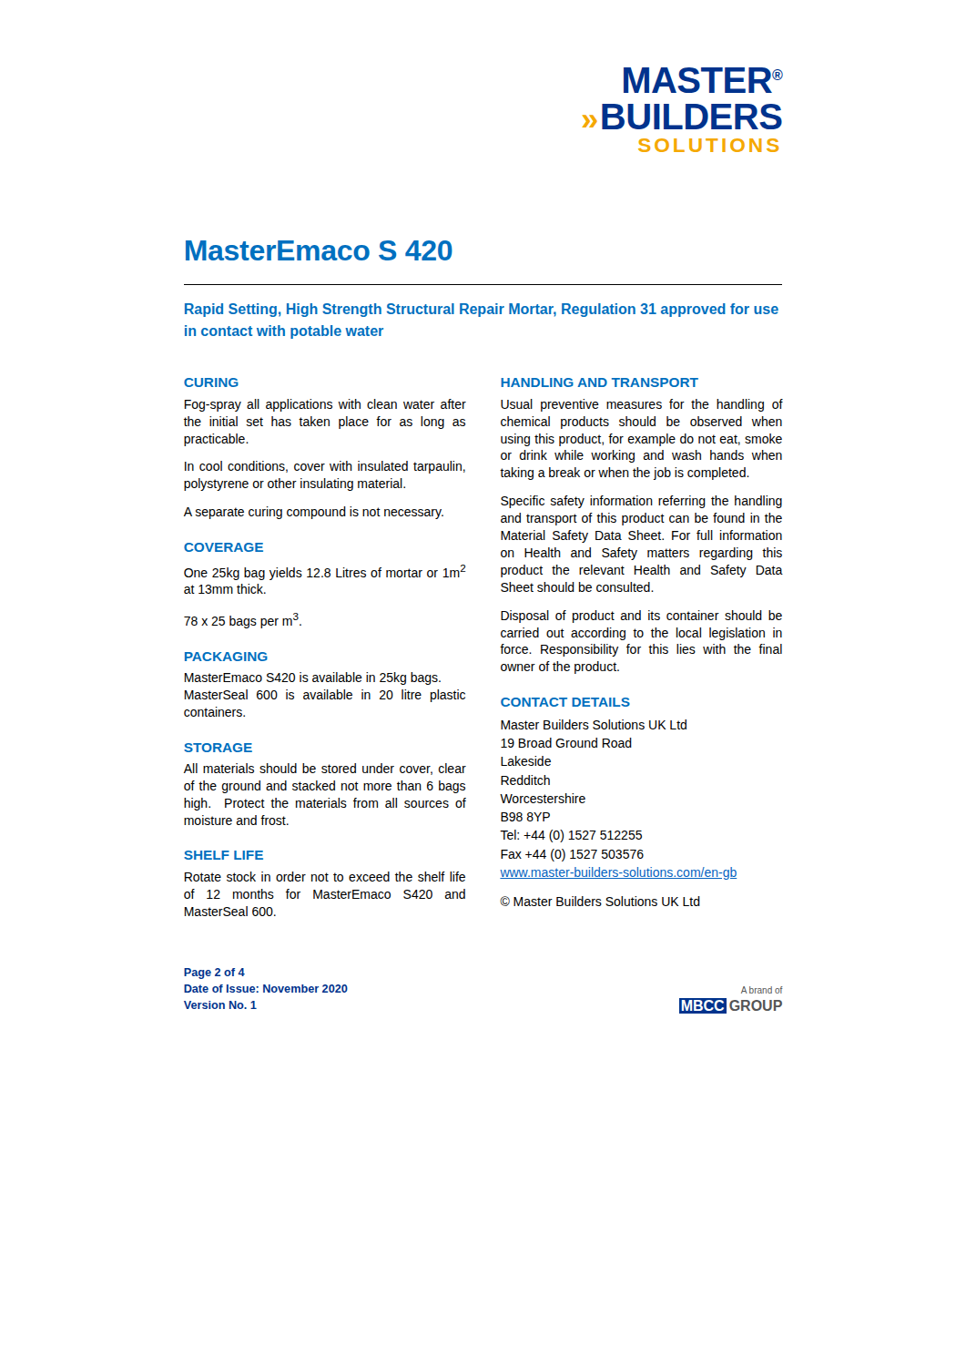MASTER®
»BUILDERS
SOLUTIONS
MasterEmaco S 420
Rapid Setting, High Strength Structural Repair Mortar, Regulation 31 approved for use in contact with potable water
Curing
Fog-spray all applications with clean water after the initial set has taken place for as long as practicable.
In cool conditions, cover with insulated tarpaulin, polystyrene or other insulating material.
A separate curing compound is not necessary.
Coverage
One 25kg bag yields 12.8 Litres of mortar or 1m2 at 13mm thick.
78 x 25 bags per m3.
Packaging
MasterEmaco S420 is available in 25kg bags.
MasterSeal 600 is available in 20 litre plastic containers.
Storage
All materials should be stored under cover, clear of the ground and stacked not more than 6 bags high. Protect the materials from all sources of moisture and frost.
Shelf Life
Rotate stock in order not to exceed the shelf life of 12 months for MasterEmaco S420 and MasterSeal 600.
Handling and Transport
Usual preventive measures for the handling of chemical products should be observed when using this product, for example do not eat, smoke or drink while working and wash hands when taking a break or when the job is completed.
Specific safety information referring the handling and transport of this product can be found in the Material Safety Data Sheet. For full information on Health and Safety matters regarding this product the relevant Health and Safety Data Sheet should be consulted.
Disposal of product and its container should be carried out according to the local legislation in force. Responsibility for this lies with the final owner of the product.
Contact Details
Master Builders Solutions UK Ltd
19 Broad Ground Road
Lakeside
Redditch
Worcestershire
B98 8YP
Tel: +44 (0) 1527 512255
Fax +44 (0) 1527 503576
www.master-builders-solutions.com/en-gb
© Master Builders Solutions UK Ltd
Page 2 of 4
Date of Issue: November 2020
Version No. 1
A brand of
MBCC GROUP